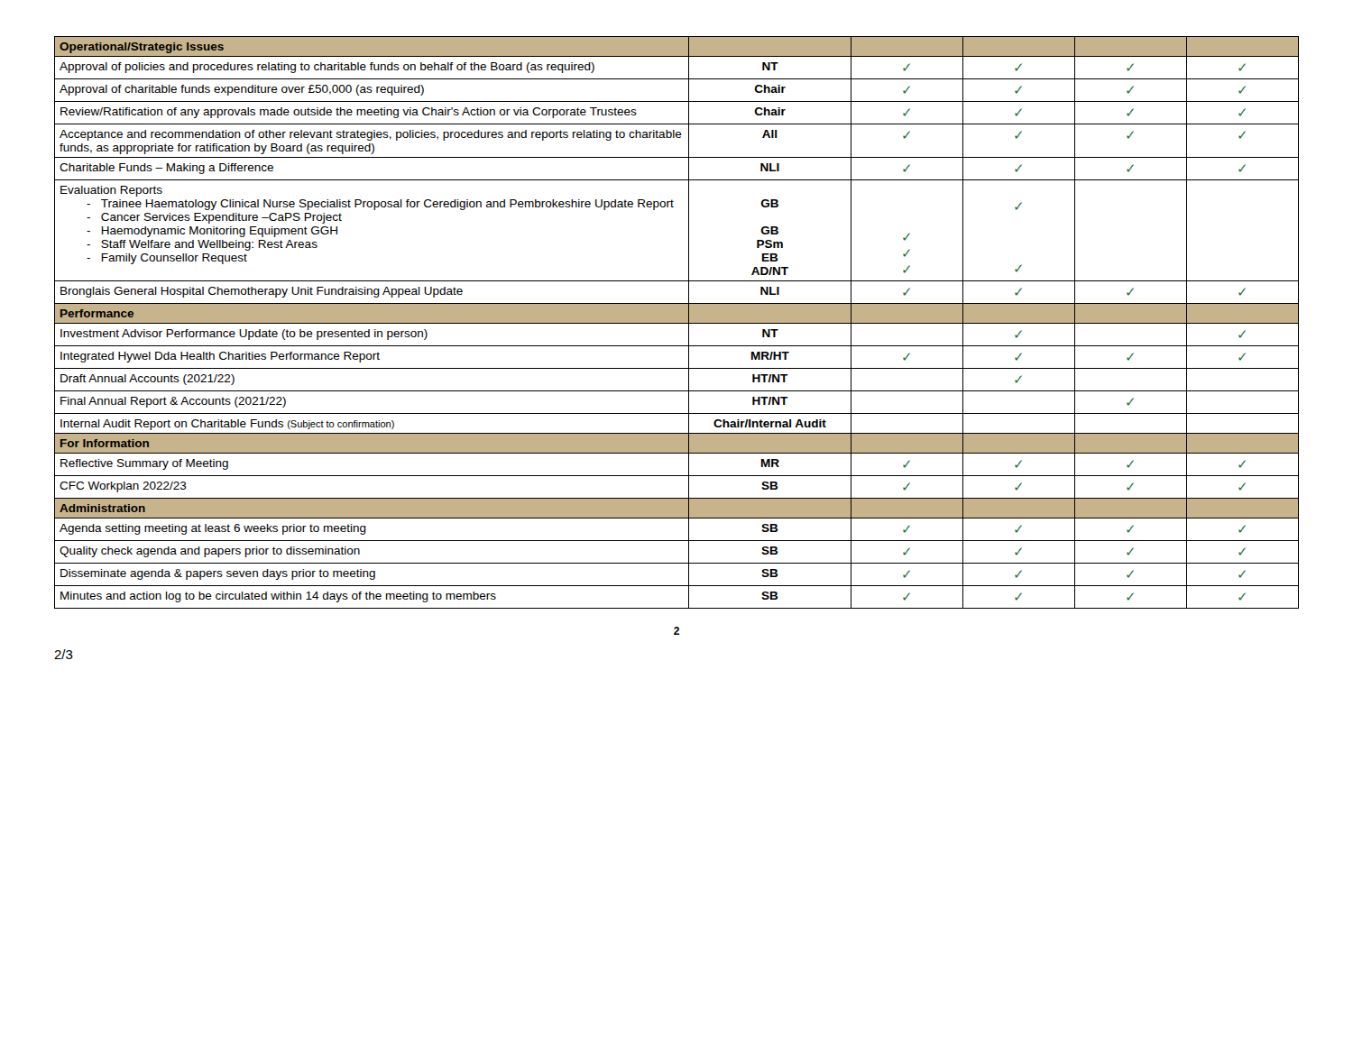| Operational/Strategic Issues | | | | | |
| Approval of policies and procedures relating to charitable funds on behalf of the Board (as required) | NT | ✓ | ✓ | ✓ | ✓ |
| Approval of charitable funds expenditure over £50,000 (as required) | Chair | ✓ | ✓ | ✓ | ✓ |
| Review/Ratification of any approvals made outside the meeting via Chair's Action or via Corporate Trustees | Chair | ✓ | ✓ | ✓ | ✓ |
| Acceptance and recommendation of other relevant strategies, policies, procedures and reports relating to charitable funds, as appropriate for ratification by Board (as required) | All | ✓ | ✓ | ✓ | ✓ |
| Charitable Funds – Making a Difference | NLI | ✓ | ✓ | ✓ | ✓ |
| Evaluation Reports - Trainee Haematology Clinical Nurse Specialist Proposal for Ceredigion and Pembrokeshire Update Report - Cancer Services Expenditure –CaPS Project - Haemodynamic Monitoring Equipment GGH - Staff Welfare and Wellbeing: Rest Areas - Family Counsellor Request | GB GB PSm EB AD/NT | ✓ ✓ ✓ | ✓ ✓ | | |
| Bronglais General Hospital Chemotherapy Unit Fundraising Appeal Update | NLI | ✓ | ✓ | ✓ | ✓ |
| Performance | | | | | |
| Investment Advisor Performance Update (to be presented in person) | NT | | ✓ | | ✓ |
| Integrated Hywel Dda Health Charities Performance Report | MR/HT | ✓ | ✓ | ✓ | ✓ |
| Draft Annual Accounts (2021/22) | HT/NT | | ✓ | | |
| Final Annual Report & Accounts (2021/22) | HT/NT | | | ✓ | |
| Internal Audit Report on Charitable Funds (Subject to confirmation) | Chair/Internal Audit | | | | |
| For Information | | | | | |
| Reflective Summary of Meeting | MR | ✓ | ✓ | ✓ | ✓ |
| CFC Workplan 2022/23 | SB | ✓ | ✓ | ✓ | ✓ |
| Administration | | | | | |
| Agenda setting meeting at least 6 weeks prior to meeting | SB | ✓ | ✓ | ✓ | ✓ |
| Quality check agenda and papers prior to dissemination | SB | ✓ | ✓ | ✓ | ✓ |
| Disseminate agenda & papers seven days prior to meeting | SB | ✓ | ✓ | ✓ | ✓ |
| Minutes and action log to be circulated within 14 days of the meeting to members | SB | ✓ | ✓ | ✓ | ✓ |
2
2/3